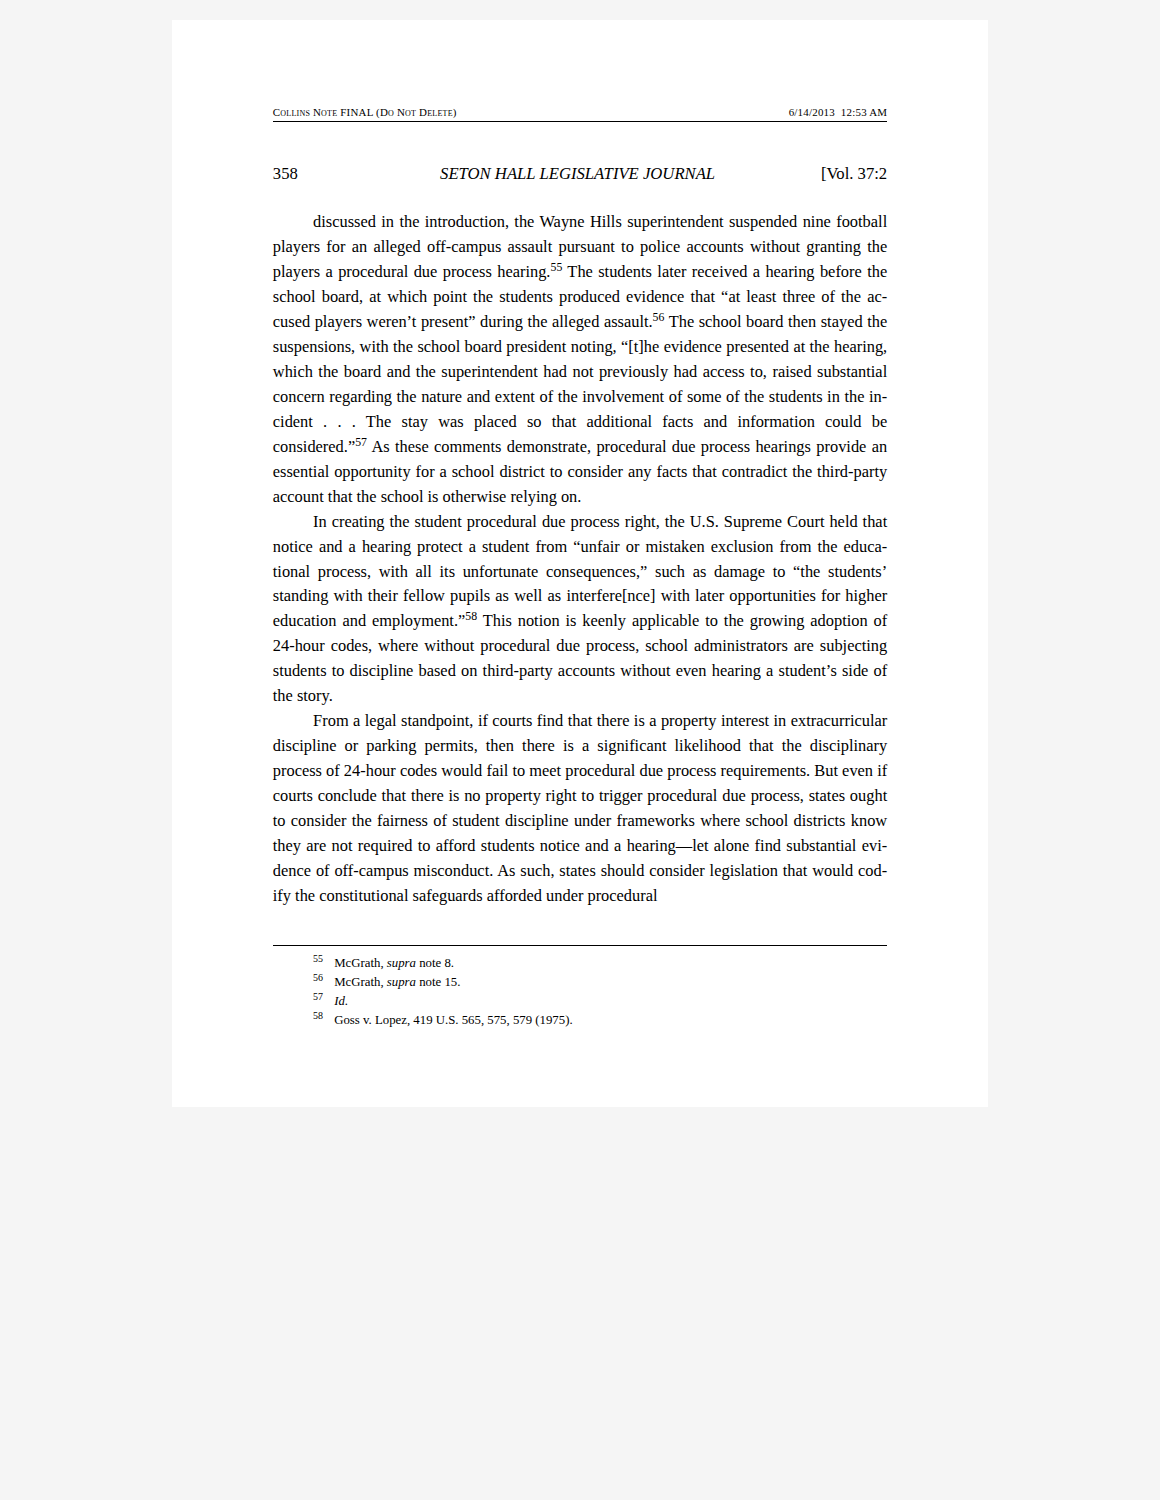Collins Note FINAL (Do Not Delete) 6/14/2013 12:53 AM
358 SETON HALL LEGISLATIVE JOURNAL [Vol. 37:2
discussed in the introduction, the Wayne Hills superintendent suspended nine football players for an alleged off-campus assault pursuant to police accounts without granting the players a procedural due process hearing.55 The students later received a hearing before the school board, at which point the students produced evidence that “at least three of the accused players weren’t present” during the alleged assault.56 The school board then stayed the suspensions, with the school board president noting, “[t]he evidence presented at the hearing, which the board and the superintendent had not previously had access to, raised substantial concern regarding the nature and extent of the involvement of some of the students in the incident . . . The stay was placed so that additional facts and information could be considered.”57 As these comments demonstrate, procedural due process hearings provide an essential opportunity for a school district to consider any facts that contradict the third-party account that the school is otherwise relying on.
In creating the student procedural due process right, the U.S. Supreme Court held that notice and a hearing protect a student from “unfair or mistaken exclusion from the educational process, with all its unfortunate consequences,” such as damage to “the students’ standing with their fellow pupils as well as interfere[nce] with later opportunities for higher education and employment.”58 This notion is keenly applicable to the growing adoption of 24-hour codes, where without procedural due process, school administrators are subjecting students to discipline based on third-party accounts without even hearing a student’s side of the story.
From a legal standpoint, if courts find that there is a property interest in extracurricular discipline or parking permits, then there is a significant likelihood that the disciplinary process of 24-hour codes would fail to meet procedural due process requirements. But even if courts conclude that there is no property right to trigger procedural due process, states ought to consider the fairness of student discipline under frameworks where school districts know they are not required to afford students notice and a hearing—let alone find substantial evidence of off-campus misconduct. As such, states should consider legislation that would codify the constitutional safeguards afforded under procedural
55 McGrath, supra note 8.
56 McGrath, supra note 15.
57 Id.
58 Goss v. Lopez, 419 U.S. 565, 575, 579 (1975).